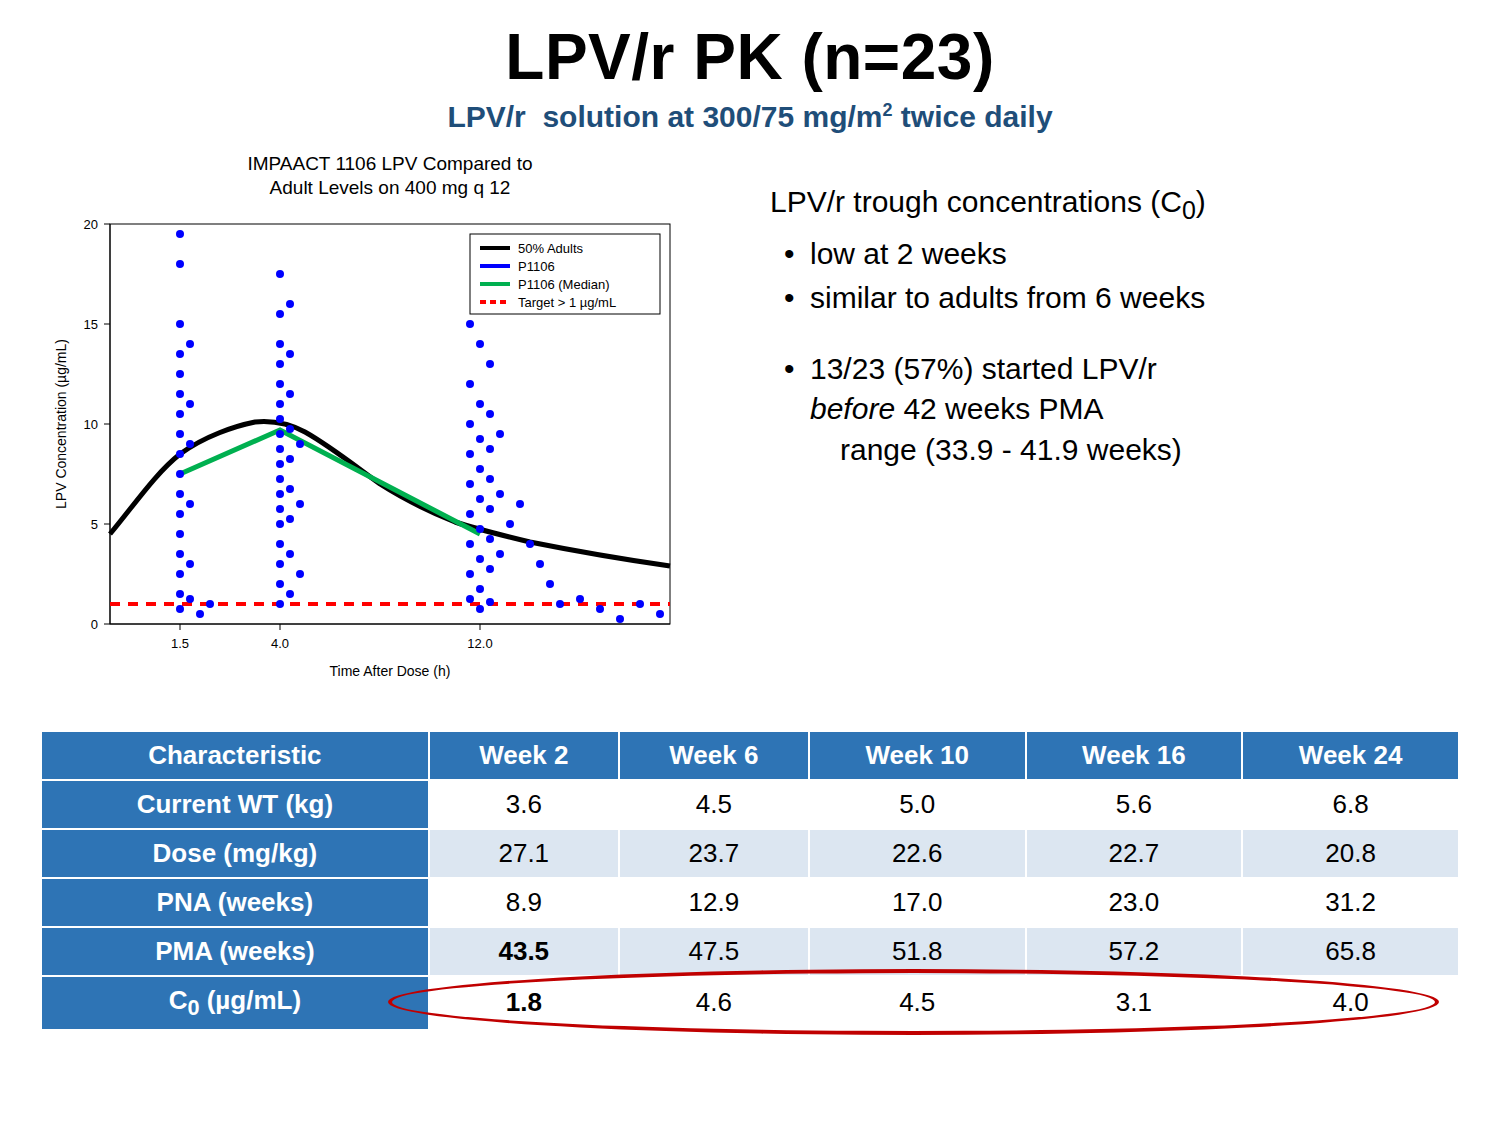LPV/r PK (n=23)
LPV/r solution at 300/75 mg/m2 twice daily
IMPAACT 1106 LPV Compared to
Adult Levels on 400 mg q 12
0 5 10 15 20 LPV Concentration (µg/mL) 1.5 4.0 12.0 Time After Dose (h) 50% Adults P1106 P1106 (Median) Target > 1 µg/mL
LPV/r trough concentrations (C0)
low at 2 weeks
similar to adults from 6 weeks
13/23 (57%) started LPV/r
before 42 weeks PMA
range (33.9 - 41.9 weeks)
| Characteristic | Week 2 | Week 6 | Week 10 | Week 16 | Week 24 |
| --- | --- | --- | --- | --- | --- |
| Current WT (kg) | 3.6 | 4.5 | 5.0 | 5.6 | 6.8 |
| Dose (mg/kg) | 27.1 | 23.7 | 22.6 | 22.7 | 20.8 |
| PNA (weeks) | 8.9 | 12.9 | 17.0 | 23.0 | 31.2 |
| PMA (weeks) | 43.5 | 47.5 | 51.8 | 57.2 | 65.8 |
| C 0 (µg/mL) | 1.8 | 4.6 | 4.5 | 3.1 | 4.0 |